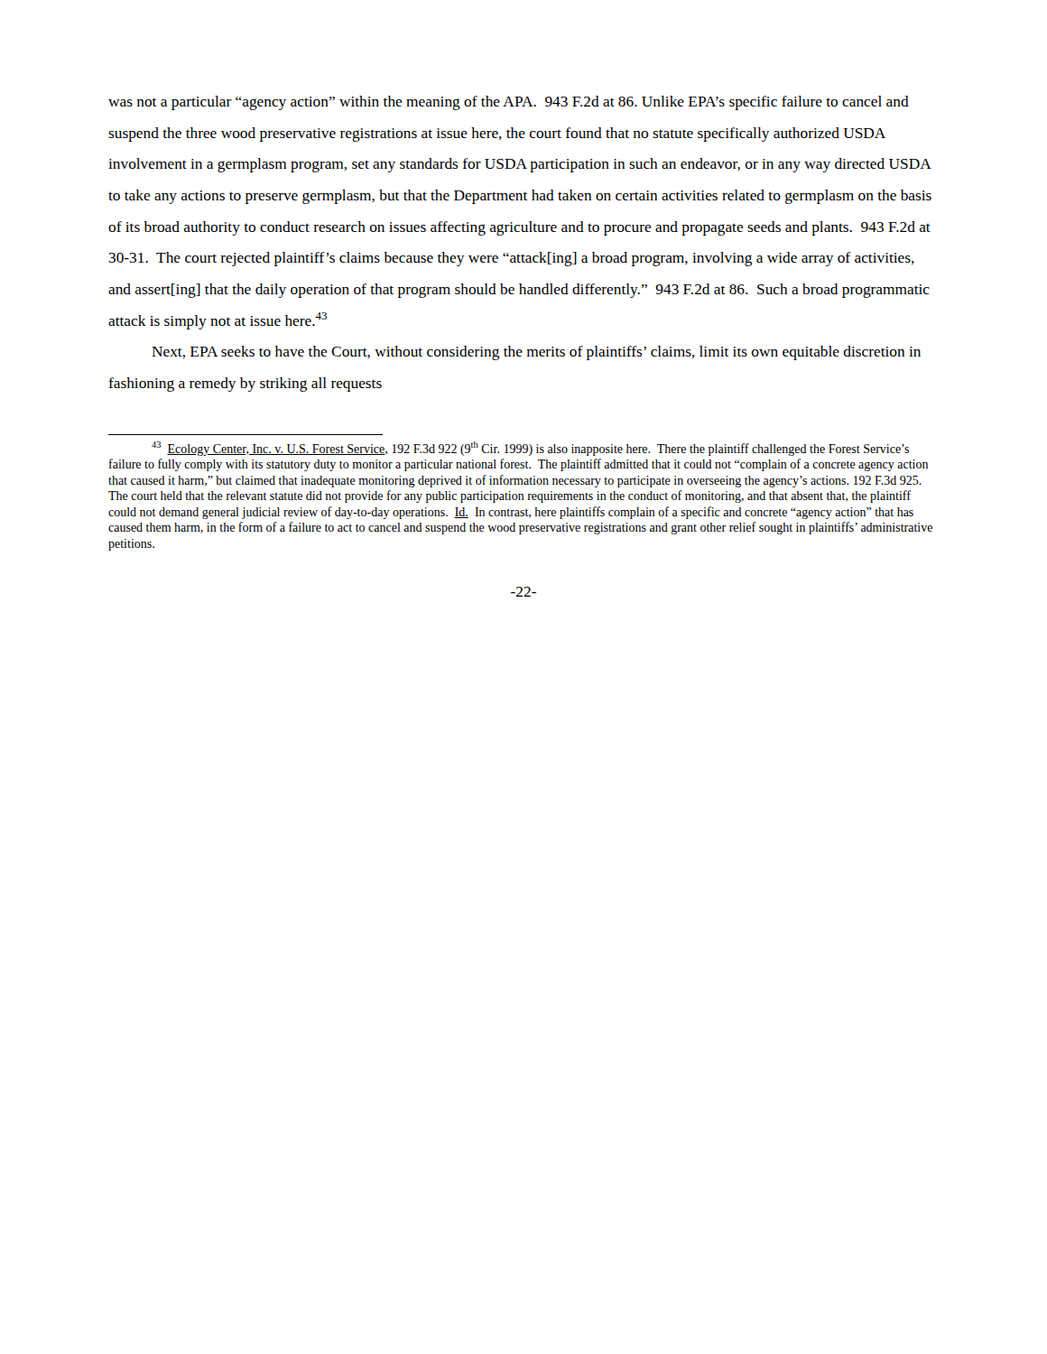was not a particular “agency action” within the meaning of the APA. 943 F.2d at 86. Unlike EPA’s specific failure to cancel and suspend the three wood preservative registrations at issue here, the court found that no statute specifically authorized USDA involvement in a germplasm program, set any standards for USDA participation in such an endeavor, or in any way directed USDA to take any actions to preserve germplasm, but that the Department had taken on certain activities related to germplasm on the basis of its broad authority to conduct research on issues affecting agriculture and to procure and propagate seeds and plants. 943 F.2d at 30-31. The court rejected plaintiff’s claims because they were “attack[ing] a broad program, involving a wide array of activities, and assert[ing] that the daily operation of that program should be handled differently.” 943 F.2d at 86. Such a broad programmatic attack is simply not at issue here.43
Next, EPA seeks to have the Court, without considering the merits of plaintiffs’ claims, limit its own equitable discretion in fashioning a remedy by striking all requests
43 Ecology Center, Inc. v. U.S. Forest Service, 192 F.3d 922 (9th Cir. 1999) is also inapposite here. There the plaintiff challenged the Forest Service’s failure to fully comply with its statutory duty to monitor a particular national forest. The plaintiff admitted that it could not “complain of a concrete agency action that caused it harm,” but claimed that inadequate monitoring deprived it of information necessary to participate in overseeing the agency’s actions. 192 F.3d 925. The court held that the relevant statute did not provide for any public participation requirements in the conduct of monitoring, and that absent that, the plaintiff could not demand general judicial review of day-to-day operations. Id. In contrast, here plaintiffs complain of a specific and concrete “agency action” that has caused them harm, in the form of a failure to act to cancel and suspend the wood preservative registrations and grant other relief sought in plaintiffs’ administrative petitions.
-22-